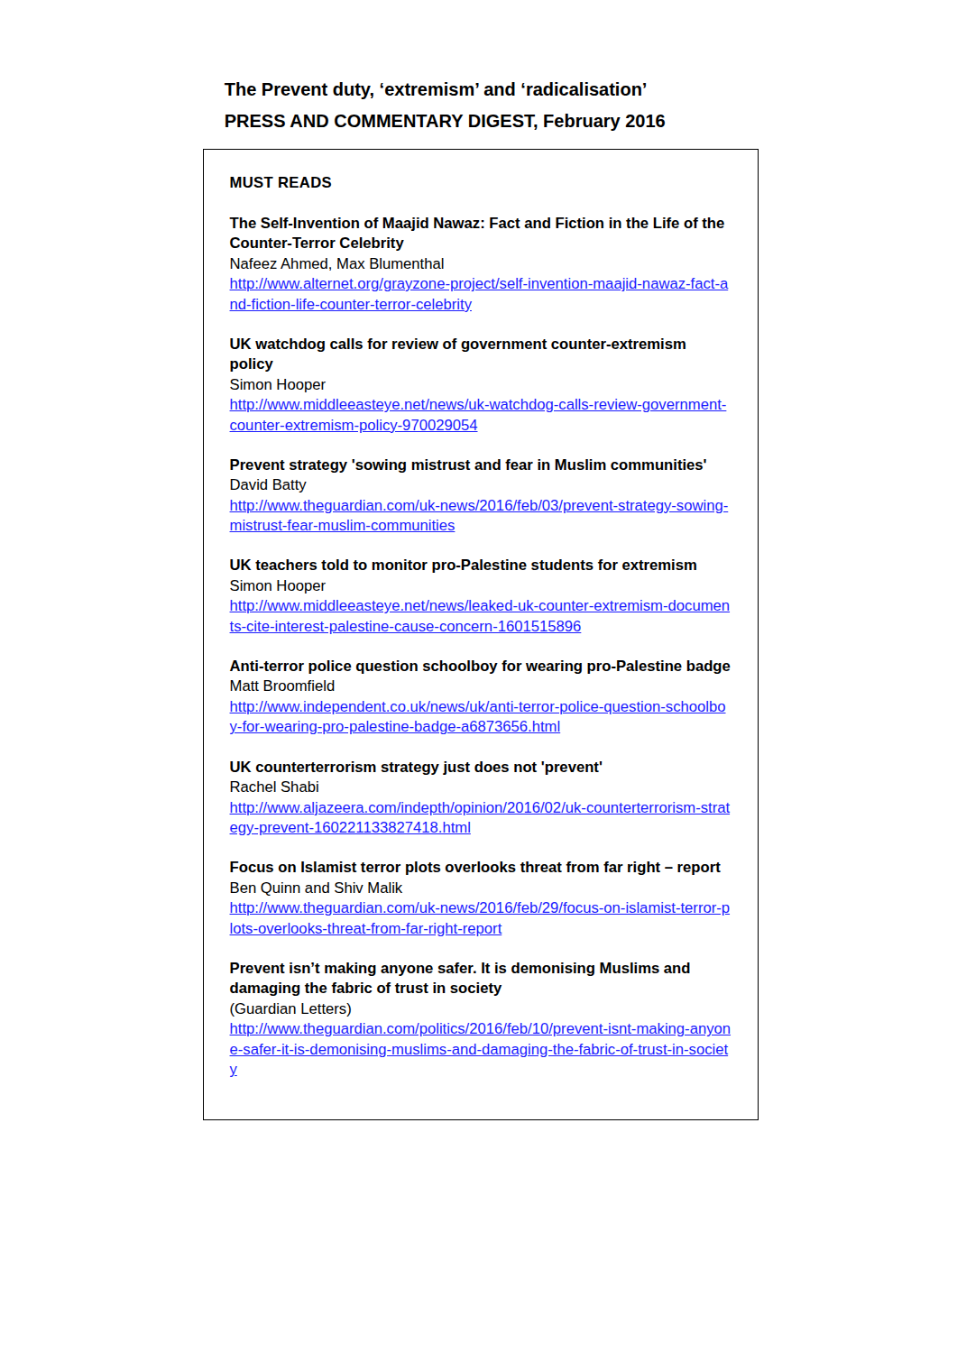The Prevent duty, ‘extremism’ and ‘radicalisation’
PRESS AND COMMENTARY DIGEST, February 2016
MUST READS
The Self-Invention of Maajid Nawaz: Fact and Fiction in the Life of the Counter-Terror Celebrity
Nafeez Ahmed, Max Blumenthal
http://www.alternet.org/grayzone-project/self-invention-maajid-nawaz-fact-and-fiction-life-counter-terror-celebrity
UK watchdog calls for review of government counter-extremism policy
Simon Hooper
http://www.middleeasteye.net/news/uk-watchdog-calls-review-government-counter-extremism-policy-970029054
Prevent strategy 'sowing mistrust and fear in Muslim communities'
David Batty
http://www.theguardian.com/uk-news/2016/feb/03/prevent-strategy-sowing-mistrust-fear-muslim-communities
UK teachers told to monitor pro-Palestine students for extremism
Simon Hooper
http://www.middleeasteye.net/news/leaked-uk-counter-extremism-documents-cite-interest-palestine-cause-concern-1601515896
Anti-terror police question schoolboy for wearing pro-Palestine badge
Matt Broomfield
http://www.independent.co.uk/news/uk/anti-terror-police-question-schoolboy-for-wearing-pro-palestine-badge-a6873656.html
UK counterterrorism strategy just does not 'prevent'
Rachel Shabi
http://www.aljazeera.com/indepth/opinion/2016/02/uk-counterterrorism-strategy-prevent-160221133827418.html
Focus on Islamist terror plots overlooks threat from far right – report
Ben Quinn and Shiv Malik
http://www.theguardian.com/uk-news/2016/feb/29/focus-on-islamist-terror-plots-overlooks-threat-from-far-right-report
Prevent isn’t making anyone safer. It is demonising Muslims and damaging the fabric of trust in society
(Guardian Letters)
http://www.theguardian.com/politics/2016/feb/10/prevent-isnt-making-anyone-safer-it-is-demonising-muslims-and-damaging-the-fabric-of-trust-in-society